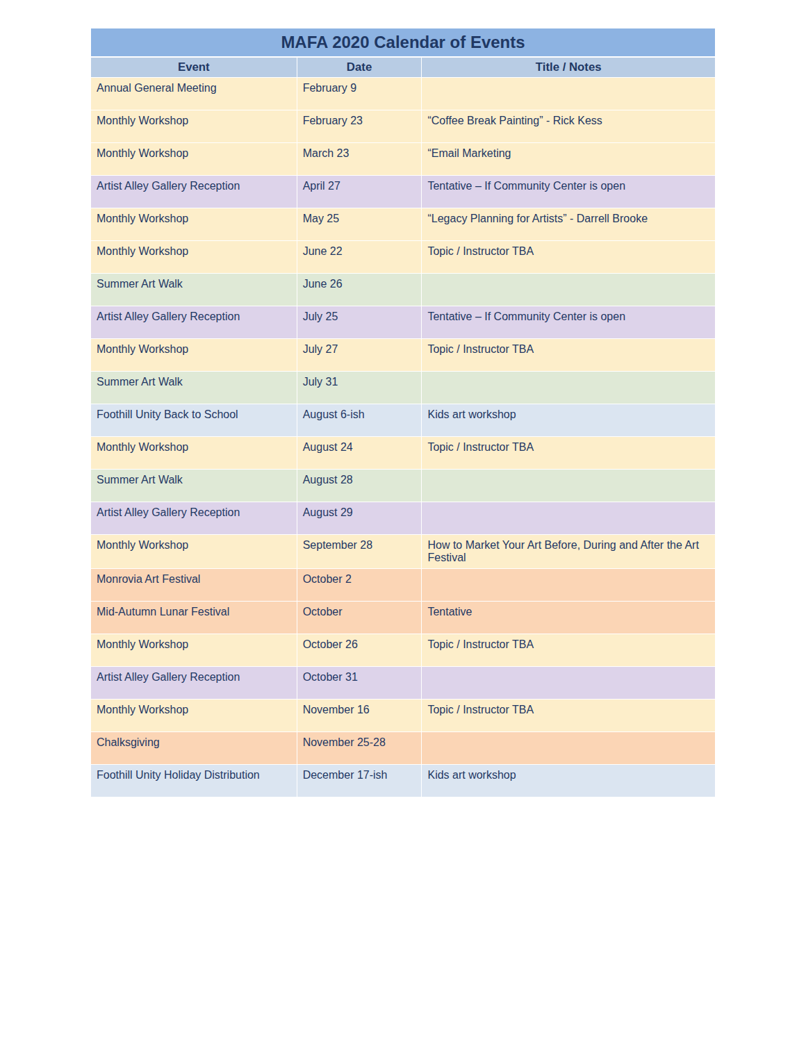MAFA 2020 Calendar of Events
| Event | Date | Title / Notes |
| --- | --- | --- |
| Annual General Meeting | February 9 | |
| Monthly Workshop | February 23 | “Coffee Break Painting” - Rick Kess |
| Monthly Workshop | March 23 | “Email Marketing |
| Artist Alley Gallery Reception | April 27 | Tentative – If Community Center is open |
| Monthly Workshop | May 25 | “Legacy Planning for Artists” - Darrell Brooke |
| Monthly Workshop | June 22 | Topic / Instructor TBA |
| Summer Art Walk | June 26 | |
| Artist Alley Gallery Reception | July 25 | Tentative – If Community Center is open |
| Monthly Workshop | July 27 | Topic / Instructor TBA |
| Summer Art Walk | July 31 | |
| Foothill Unity Back to School | August 6-ish | Kids art workshop |
| Monthly Workshop | August 24 | Topic / Instructor TBA |
| Summer Art Walk | August 28 | |
| Artist Alley Gallery Reception | August 29 | |
| Monthly Workshop | September 28 | How to Market Your Art Before, During and After the Art Festival |
| Monrovia Art Festival | October 2 | |
| Mid-Autumn Lunar Festival | October | Tentative |
| Monthly Workshop | October 26 | Topic / Instructor TBA |
| Artist Alley Gallery Reception | October 31 | |
| Monthly Workshop | November 16 | Topic / Instructor TBA |
| Chalksgiving | November 25-28 | |
| Foothill Unity Holiday Distribution | December 17-ish | Kids art workshop |